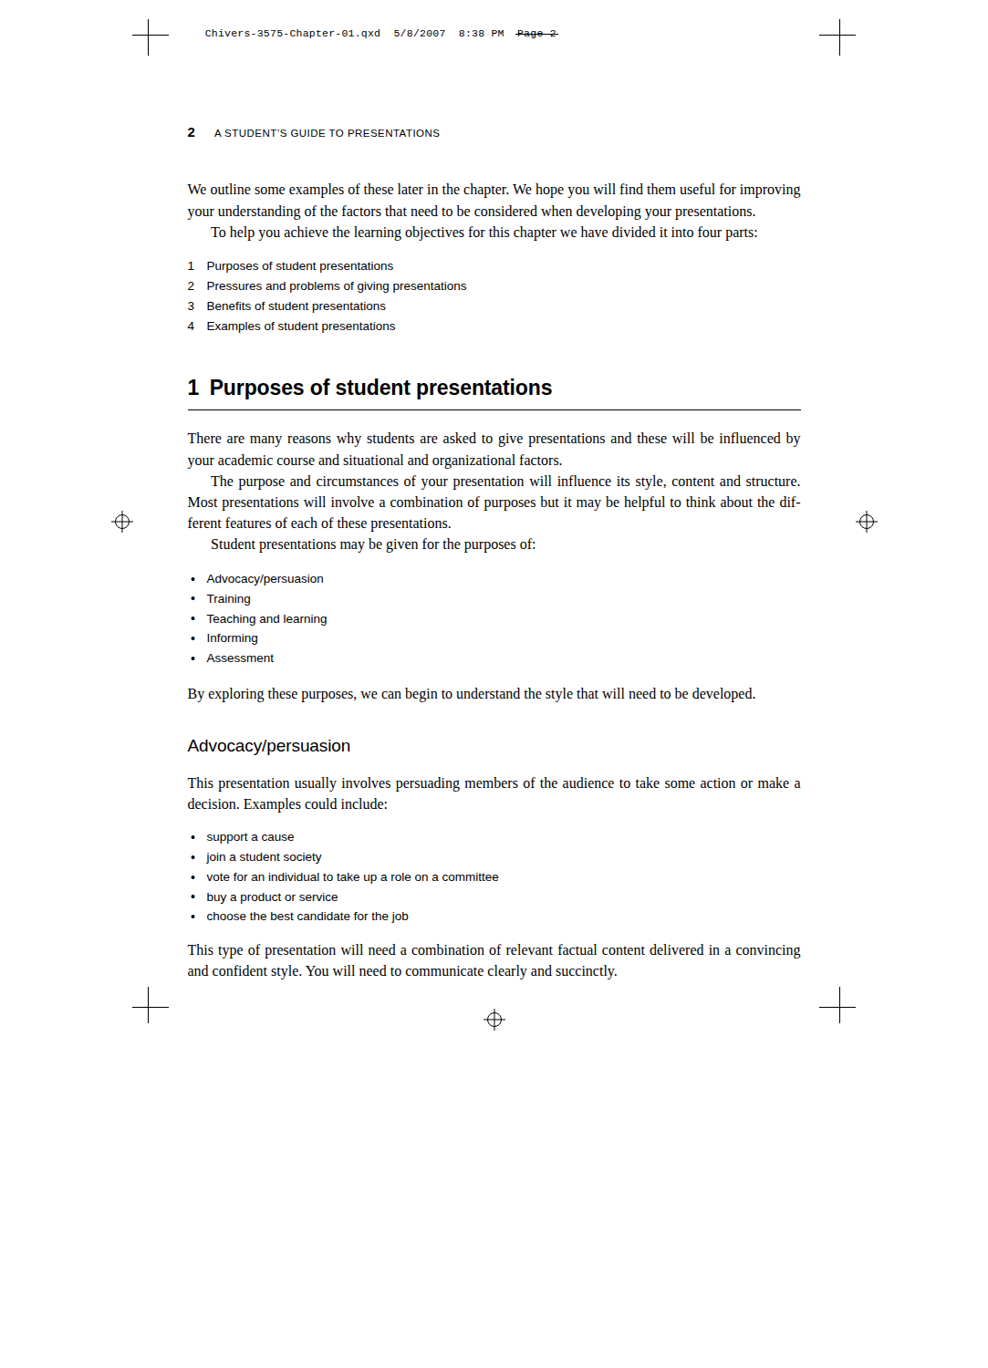Chivers-3575-Chapter-01.qxd 5/8/2007 8:38 PM Page 2
2 A STUDENT’S GUIDE TO PRESENTATIONS
We outline some examples of these later in the chapter. We hope you will find them useful for improving your understanding of the factors that need to be considered when developing your presentations.
To help you achieve the learning objectives for this chapter we have divided it into four parts:
1 Purposes of student presentations
2 Pressures and problems of giving presentations
3 Benefits of student presentations
4 Examples of student presentations
1 Purposes of student presentations
There are many reasons why students are asked to give presentations and these will be influenced by your academic course and situational and organizational factors.
The purpose and circumstances of your presentation will influence its style, content and structure. Most presentations will involve a combination of purposes but it may be helpful to think about the different features of each of these presentations.
Student presentations may be given for the purposes of:
Advocacy/persuasion
Training
Teaching and learning
Informing
Assessment
By exploring these purposes, we can begin to understand the style that will need to be developed.
Advocacy/persuasion
This presentation usually involves persuading members of the audience to take some action or make a decision. Examples could include:
support a cause
join a student society
vote for an individual to take up a role on a committee
buy a product or service
choose the best candidate for the job
This type of presentation will need a combination of relevant factual content delivered in a convincing and confident style. You will need to communicate clearly and succinctly.